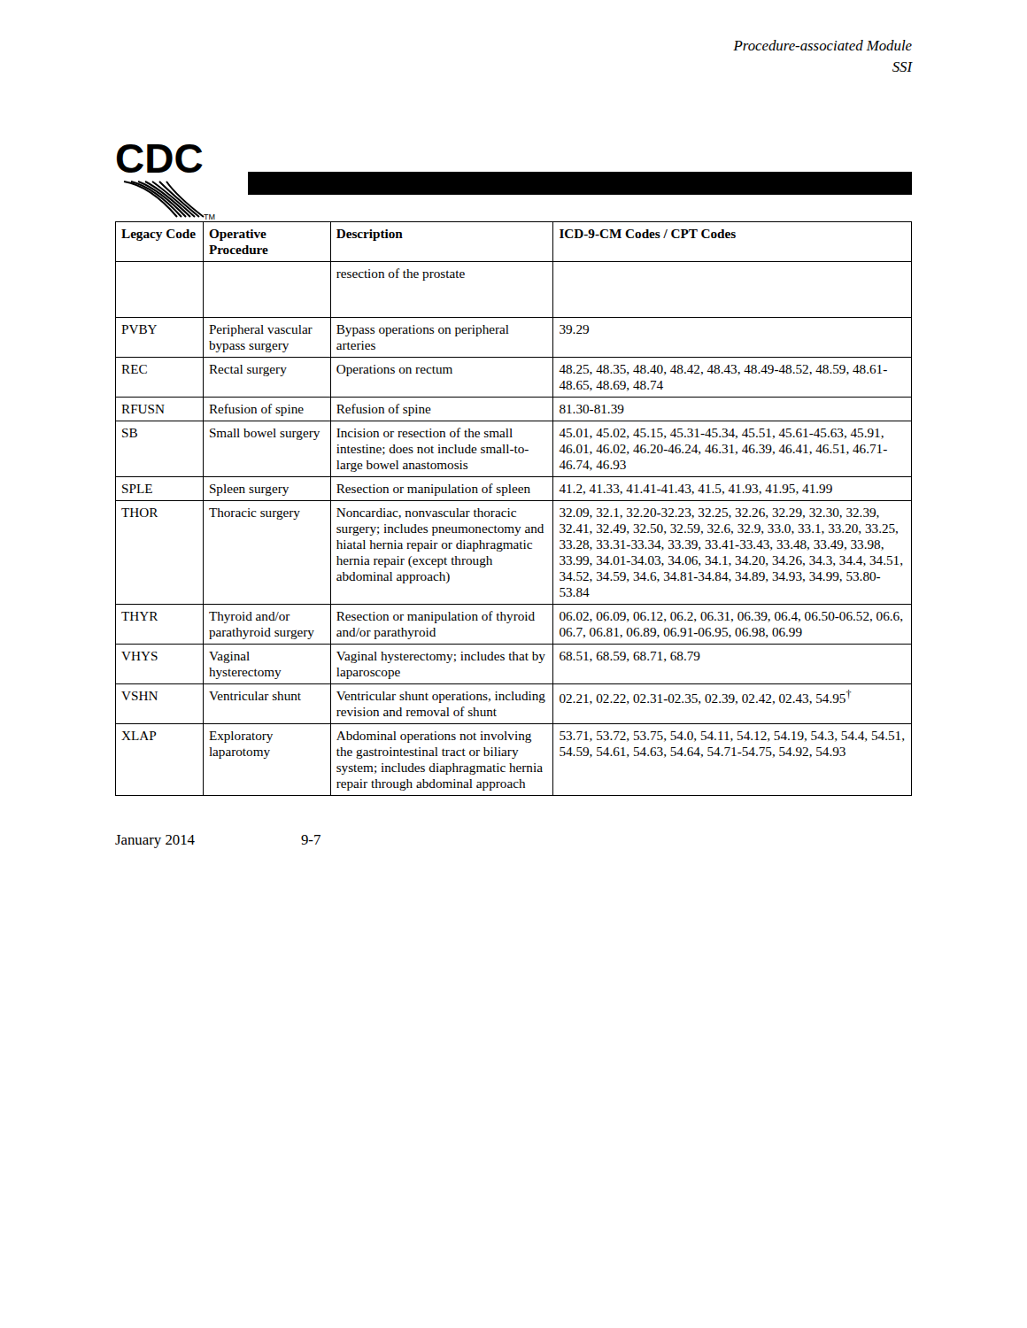Procedure-associated Module
SSI
CDC TM
| Legacy Code | Operative Procedure | Description | ICD-9-CM Codes / CPT Codes |
| --- | --- | --- | --- |
| | | resection of the prostate | |
| PVBY | Peripheral vascular bypass surgery | Bypass operations on peripheral arteries | 39.29 |
| REC | Rectal surgery | Operations on rectum | 48.25, 48.35, 48.40, 48.42, 48.43, 48.49-48.52, 48.59, 48.61-48.65, 48.69, 48.74 |
| RFUSN | Refusion of spine | Refusion of spine | 81.30-81.39 |
| SB | Small bowel surgery | Incision or resection of the small intestine; does not include small-to-large bowel anastomosis | 45.01, 45.02, 45.15, 45.31-45.34, 45.51, 45.61-45.63, 45.91, 46.01, 46.02, 46.20-46.24, 46.31, 46.39, 46.41, 46.51, 46.71-46.74, 46.93 |
| SPLE | Spleen surgery | Resection or manipulation of spleen | 41.2, 41.33, 41.41-41.43, 41.5, 41.93, 41.95, 41.99 |
| THOR | Thoracic surgery | Noncardiac, nonvascular thoracic surgery; includes pneumonectomy and hiatal hernia repair or diaphragmatic hernia repair (except through abdominal approach) | 32.09, 32.1, 32.20-32.23, 32.25, 32.26, 32.29, 32.30, 32.39, 32.41, 32.49, 32.50, 32.59, 32.6, 32.9, 33.0, 33.1, 33.20, 33.25, 33.28, 33.31-33.34, 33.39, 33.41-33.43, 33.48, 33.49, 33.98, 33.99, 34.01-34.03, 34.06, 34.1, 34.20, 34.26, 34.3, 34.4, 34.51, 34.52, 34.59, 34.6, 34.81-34.84, 34.89, 34.93, 34.99, 53.80-53.84 |
| THYR | Thyroid and/or parathyroid surgery | Resection or manipulation of thyroid and/or parathyroid | 06.02, 06.09, 06.12, 06.2, 06.31, 06.39, 06.4, 06.50-06.52, 06.6, 06.7, 06.81, 06.89, 06.91-06.95, 06.98, 06.99 |
| VHYS | Vaginal hysterectomy | Vaginal hysterectomy; includes that by laparoscope | 68.51, 68.59, 68.71, 68.79 |
| VSHN | Ventricular shunt | Ventricular shunt operations, including revision and removal of shunt | 02.21, 02.22, 02.31-02.35, 02.39, 02.42, 02.43, 54.95 † |
| XLAP | Exploratory laparotomy | Abdominal operations not involving the gastrointestinal tract or biliary system; includes diaphragmatic hernia repair through abdominal approach | 53.71, 53.72, 53.75, 54.0, 54.11, 54.12, 54.19, 54.3, 54.4, 54.51, 54.59, 54.61, 54.63, 54.64, 54.71-54.75, 54.92, 54.93 |
January 2014 9-7